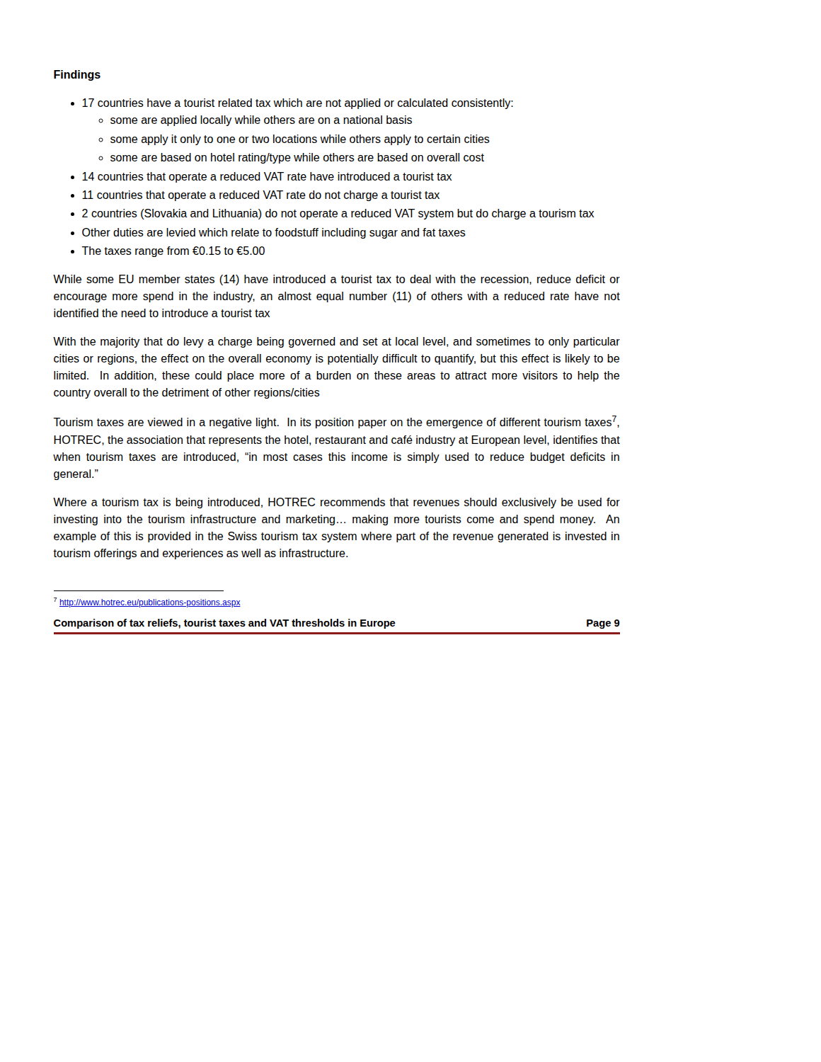Findings
17 countries have a tourist related tax which are not applied or calculated consistently:
some are applied locally while others are on a national basis
some apply it only to one or two locations while others apply to certain cities
some are based on hotel rating/type while others are based on overall cost
14 countries that operate a reduced VAT rate have introduced a tourist tax
11 countries that operate a reduced VAT rate do not charge a tourist tax
2 countries (Slovakia and Lithuania) do not operate a reduced VAT system but do charge a tourism tax
Other duties are levied which relate to foodstuff including sugar and fat taxes
The taxes range from €0.15 to €5.00
While some EU member states (14) have introduced a tourist tax to deal with the recession, reduce deficit or encourage more spend in the industry, an almost equal number (11) of others with a reduced rate have not identified the need to introduce a tourist tax
With the majority that do levy a charge being governed and set at local level, and sometimes to only particular cities or regions, the effect on the overall economy is potentially difficult to quantify, but this effect is likely to be limited. In addition, these could place more of a burden on these areas to attract more visitors to help the country overall to the detriment of other regions/cities
Tourism taxes are viewed in a negative light. In its position paper on the emergence of different tourism taxes7, HOTREC, the association that represents the hotel, restaurant and café industry at European level, identifies that when tourism taxes are introduced, “in most cases this income is simply used to reduce budget deficits in general.”
Where a tourism tax is being introduced, HOTREC recommends that revenues should exclusively be used for investing into the tourism infrastructure and marketing… making more tourists come and spend money. An example of this is provided in the Swiss tourism tax system where part of the revenue generated is invested in tourism offerings and experiences as well as infrastructure.
7 http://www.hotrec.eu/publications-positions.aspx
Comparison of tax reliefs, tourist taxes and VAT thresholds in Europe Page 9